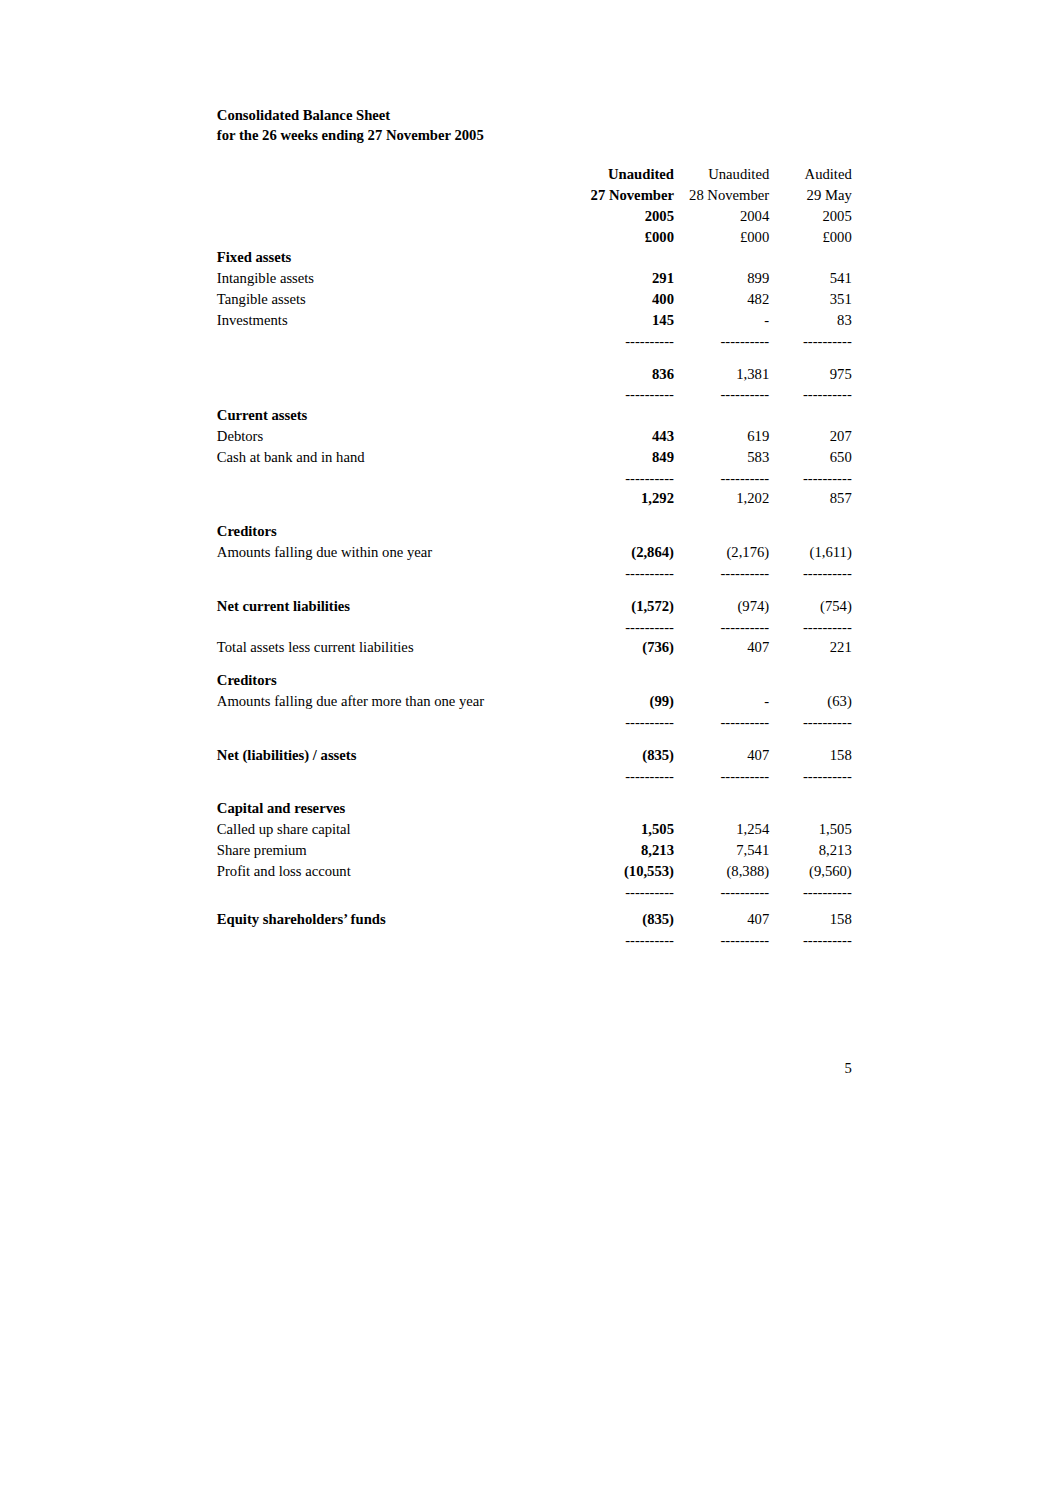Consolidated Balance Sheet
for the 26 weeks ending 27 November 2005
| | Unaudited | Unaudited | Audited |
| | 27 November | 28 November | 29 May |
| | 2005 | 2004 | 2005 |
| | £000 | £000 | £000 |
| Fixed assets | | | |
| Intangible assets | 291 | 899 | 541 |
| Tangible assets | 400 | 482 | 351 |
| Investments | 145 | - | 83 |
| | ---------- | ---------- | ---------- |
| | 836 | 1,381 | 975 |
| | ---------- | ---------- | ---------- |
| Current assets | | | |
| Debtors | 443 | 619 | 207 |
| Cash at bank and in hand | 849 | 583 | 650 |
| | ---------- | ---------- | ---------- |
| | 1,292 | 1,202 | 857 |
| Creditors | | | |
| Amounts falling due within one year | (2,864) | (2,176) | (1,611) |
| | ---------- | ---------- | ---------- |
| Net current liabilities | (1,572) | (974) | (754) |
| | ---------- | ---------- | ---------- |
| Total assets less current liabilities | (736) | 407 | 221 |
| Creditors | | | |
| Amounts falling due after more than one year | (99) | - | (63) |
| | ---------- | ---------- | ---------- |
| Net (liabilities) / assets | (835) | 407 | 158 |
| | ---------- | ---------- | ---------- |
| Capital and reserves | | | |
| Called up share capital | 1,505 | 1,254 | 1,505 |
| Share premium | 8,213 | 7,541 | 8,213 |
| Profit and loss account | (10,553) | (8,388) | (9,560) |
| | ---------- | ---------- | ---------- |
| Equity shareholders’ funds | (835) | 407 | 158 |
| | ---------- | ---------- | ---------- |
5